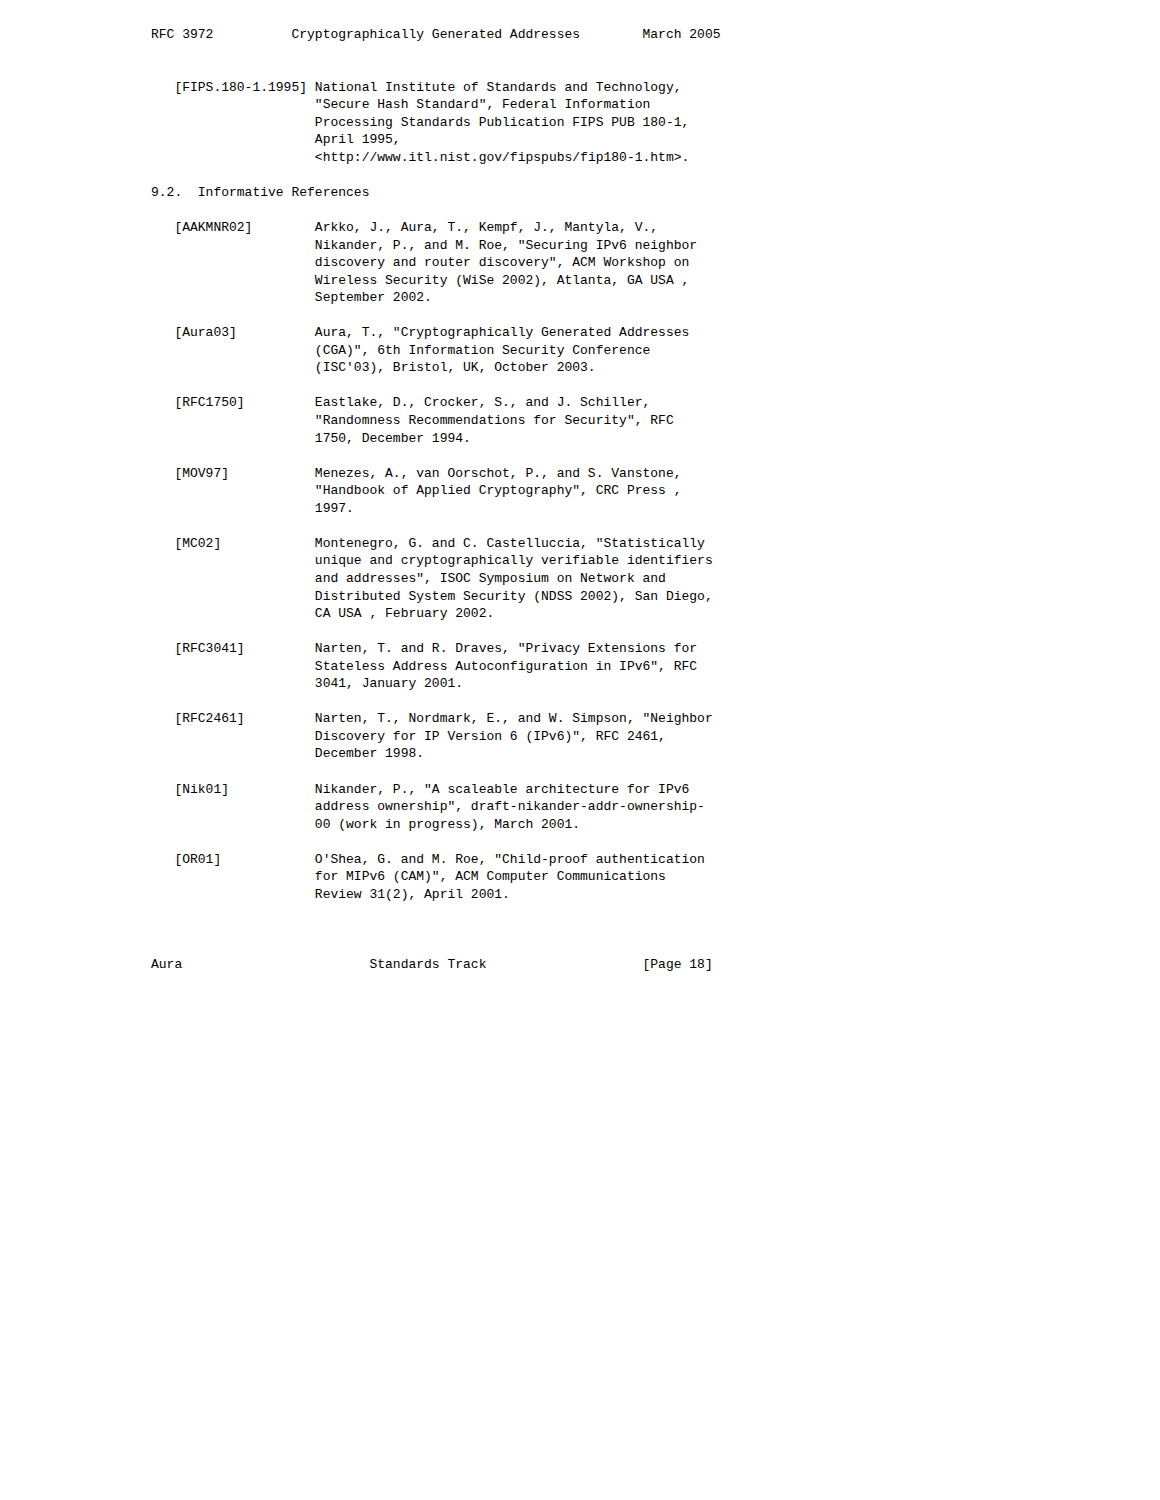RFC 3972          Cryptographically Generated Addresses        March 2005


   [FIPS.180-1.1995] National Institute of Standards and Technology,
                     "Secure Hash Standard", Federal Information
                     Processing Standards Publication FIPS PUB 180-1,
                     April 1995,
                     <http://www.itl.nist.gov/fipspubs/fip180-1.htm>.

9.2.  Informative References

   [AAKMNR02]        Arkko, J., Aura, T., Kempf, J., Mantyla, V.,
                     Nikander, P., and M. Roe, "Securing IPv6 neighbor
                     discovery and router discovery", ACM Workshop on
                     Wireless Security (WiSe 2002), Atlanta, GA USA ,
                     September 2002.

   [Aura03]          Aura, T., "Cryptographically Generated Addresses
                     (CGA)", 6th Information Security Conference
                     (ISC'03), Bristol, UK, October 2003.

   [RFC1750]         Eastlake, D., Crocker, S., and J. Schiller,
                     "Randomness Recommendations for Security", RFC
                     1750, December 1994.

   [MOV97]           Menezes, A., van Oorschot, P., and S. Vanstone,
                     "Handbook of Applied Cryptography", CRC Press ,
                     1997.

   [MC02]            Montenegro, G. and C. Castelluccia, "Statistically
                     unique and cryptographically verifiable identifiers
                     and addresses", ISOC Symposium on Network and
                     Distributed System Security (NDSS 2002), San Diego,
                     CA USA , February 2002.

   [RFC3041]         Narten, T. and R. Draves, "Privacy Extensions for
                     Stateless Address Autoconfiguration in IPv6", RFC
                     3041, January 2001.

   [RFC2461]         Narten, T., Nordmark, E., and W. Simpson, "Neighbor
                     Discovery for IP Version 6 (IPv6)", RFC 2461,
                     December 1998.

   [Nik01]           Nikander, P., "A scaleable architecture for IPv6
                     address ownership", draft-nikander-addr-ownership-
                     00 (work in progress), March 2001.

   [OR01]            O'Shea, G. and M. Roe, "Child-proof authentication
                     for MIPv6 (CAM)", ACM Computer Communications
                     Review 31(2), April 2001.



Aura                        Standards Track                    [Page 18]